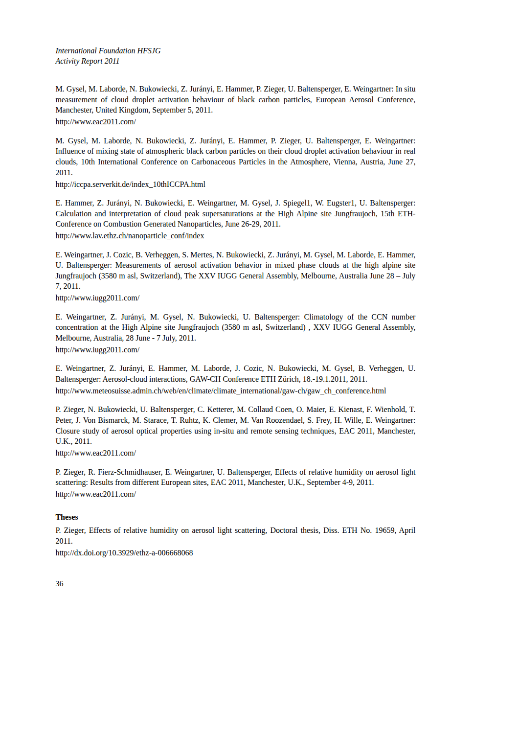International Foundation HFSJG
Activity Report 2011
M. Gysel, M. Laborde, N. Bukowiecki, Z. Jurányi, E. Hammer, P. Zieger, U. Baltensperger, E. Weingartner: In situ measurement of cloud droplet activation behaviour of black carbon particles, European Aerosol Conference, Manchester, United Kingdom, September 5, 2011.
http://www.eac2011.com/
M. Gysel, M. Laborde, N. Bukowiecki, Z. Jurányi, E. Hammer, P. Zieger, U. Baltensperger, E. Weingartner: Influence of mixing state of atmospheric black carbon particles on their cloud droplet activation behaviour in real clouds, 10th International Conference on Carbonaceous Particles in the Atmosphere, Vienna, Austria, June 27, 2011.
http://iccpa.serverkit.de/index_10thICCPA.html
E. Hammer, Z. Jurányi, N. Bukowiecki, E. Weingartner, M. Gysel, J. Spiegel1, W. Eugster1, U. Baltensperger: Calculation and interpretation of cloud peak supersaturations at the High Alpine site Jungfraujoch, 15th ETH-Conference on Combustion Generated Nanoparticles, June 26-29, 2011.
http://www.lav.ethz.ch/nanoparticle_conf/index
E. Weingartner, J. Cozic, B. Verheggen, S. Mertes, N. Bukowiecki, Z. Jurányi, M. Gysel, M. Laborde, E. Hammer, U. Baltensperger: Measurements of aerosol activation behavior in mixed phase clouds at the high alpine site Jungfraujoch (3580 m asl, Switzerland), The XXV IUGG General Assembly, Melbourne, Australia June 28 – July 7, 2011.
http://www.iugg2011.com/
E. Weingartner, Z. Jurányi, M. Gysel, N. Bukowiecki, U. Baltensperger: Climatology of the CCN number concentration at the High Alpine site Jungfraujoch (3580 m asl, Switzerland) , XXV IUGG General Assembly, Melbourne, Australia, 28 June - 7 July, 2011.
http://www.iugg2011.com/
E. Weingartner, Z. Jurányi, E. Hammer, M. Laborde, J. Cozic, N. Bukowiecki, M. Gysel, B. Verheggen, U. Baltensperger: Aerosol-cloud interactions, GAW-CH Conference ETH Zürich, 18.-19.1.2011, 2011.
http://www.meteosuisse.admin.ch/web/en/climate/climate_international/gaw-ch/gaw_ch_conference.html
P. Zieger, N. Bukowiecki, U. Baltensperger, C. Ketterer, M. Collaud Coen, O. Maier, E. Kienast, F. Wienhold, T. Peter, J. Von Bismarck, M. Starace, T. Ruhtz, K. Clemer, M. Van Roozendael, S. Frey, H. Wille, E. Weingartner: Closure study of aerosol optical properties using in-situ and remote sensing techniques, EAC 2011, Manchester, U.K., 2011.
http://www.eac2011.com/
P. Zieger, R. Fierz-Schmidhauser, E. Weingartner, U. Baltensperger, Effects of relative humidity on aerosol light scattering: Results from different European sites, EAC 2011, Manchester, U.K., September 4-9, 2011.
http://www.eac2011.com/
Theses
P. Zieger, Effects of relative humidity on aerosol light scattering, Doctoral thesis, Diss. ETH No. 19659, April 2011.
http://dx.doi.org/10.3929/ethz-a-006668068
36